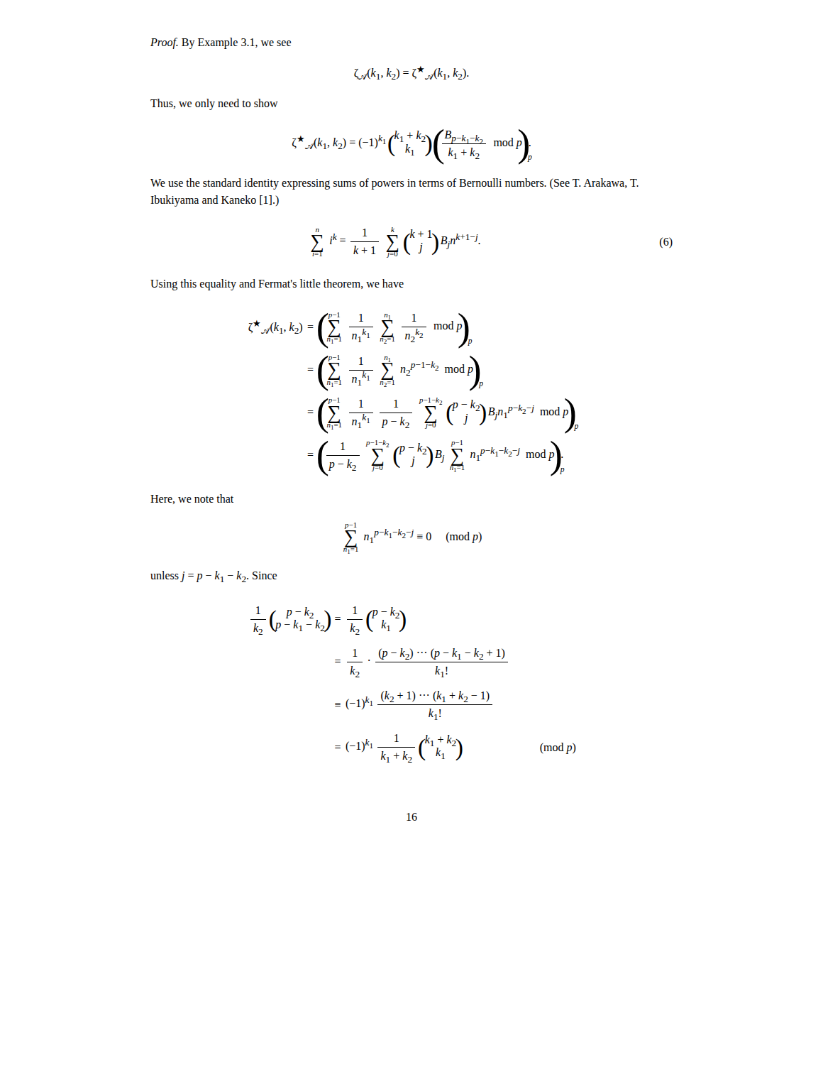Proof. By Example 3.1, we see
ζ𝒜(k1, k2) = ζ★𝒜(k1, k2).
Thus, we only need to show
ζ★𝒜(k1, k2) = (−1)k1 k1 + k2
k1 Bp−k1−k2 k1 + k2 mod p p .
We use the standard identity expressing sums of powers in terms of Bernoulli numbers. (See T. Arakawa, T. Ibukiyama and Kaneko [1].)
n∑i=1 ik = 1 k + 1 k∑j=0 k + 1
j Bjnk+1−j.
(6)
Using this equality and Fermat's little theorem, we have
ζ★𝒜(k1, k2)
=
p−1∑n1=1 1 n1k1 n1∑n2=1 1 n2k2 mod p p
=
p−1∑n1=1 1 n1k1 n1∑n2=1 n2p−1−k2 mod p p
=
p−1∑n1=1 1 n1k1 1 p − k2 p−1−k2∑j=0 p − k2
j Bjn1p−k2−j mod p p
=
1 p − k2 p−1−k2∑j=0 p − k2
j Bj p−1∑n1=1 n1p−k1−k2−j mod p p .
Here, we note that
p−1∑n1=1 n1p−k1−k2−j ≡ 0 (mod p)
unless j = p − k1 − k2. Since
1 k2 p − k2
p − k1 − k2
=
1 k2 p − k2
k1
=
1 k2 · (p − k2) ··· (p − k1 − k2 + 1) k1!
≡
(−1)k1 (k2 + 1) ··· (k1 + k2 − 1) k1!
=
(−1)k1 1 k1 + k2 k1 + k2
k1
(mod p)
16